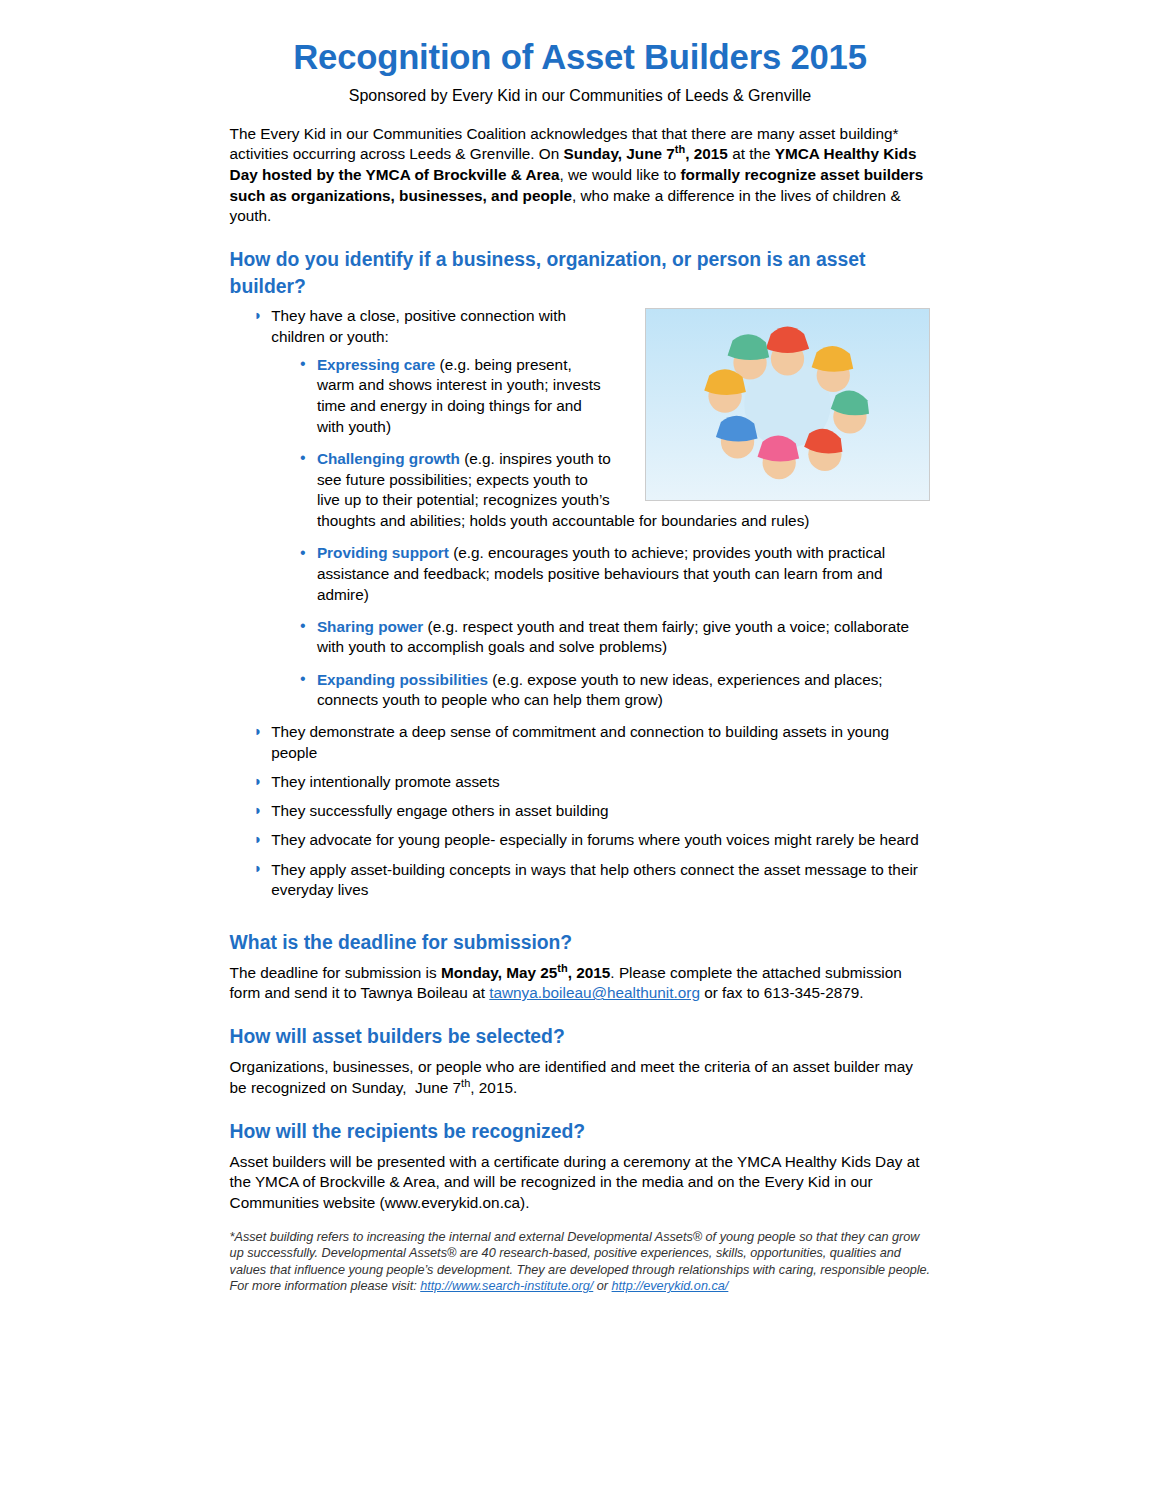Recognition of Asset Builders 2015
Sponsored by Every Kid in our Communities of Leeds & Grenville
The Every Kid in our Communities Coalition acknowledges that that there are many asset building* activities occurring across Leeds & Grenville. On Sunday, June 7th, 2015 at the YMCA Healthy Kids Day hosted by the YMCA of Brockville & Area, we would like to formally recognize asset builders such as organizations, businesses, and people, who make a difference in the lives of children & youth.
How do you identify if a business, organization, or person is an asset builder?
They have a close, positive connection with children or youth:
Expressing care (e.g. being present, warm and shows interest in youth; invests time and energy in doing things for and with youth)
Challenging growth (e.g. inspires youth to see future possibilities; expects youth to live up to their potential; recognizes youth’s thoughts and abilities; holds youth accountable for boundaries and rules)
Providing support (e.g. encourages youth to achieve; provides youth with practical assistance and feedback; models positive behaviours that youth can learn from and admire)
Sharing power (e.g. respect youth and treat them fairly; give youth a voice; collaborate with youth to accomplish goals and solve problems)
Expanding possibilities (e.g. expose youth to new ideas, experiences and places; connects youth to people who can help them grow)
They demonstrate a deep sense of commitment and connection to building assets in young people
They intentionally promote assets
They successfully engage others in asset building
They advocate for young people- especially in forums where youth voices might rarely be heard
They apply asset-building concepts in ways that help others connect the asset message to their everyday lives
What is the deadline for submission?
The deadline for submission is Monday, May 25th, 2015. Please complete the attached submission form and send it to Tawnya Boileau at tawnya.boileau@healthunit.org or fax to 613-345-2879.
How will asset builders be selected?
Organizations, businesses, or people who are identified and meet the criteria of an asset builder may be recognized on Sunday, June 7th, 2015.
How will the recipients be recognized?
Asset builders will be presented with a certificate during a ceremony at the YMCA Healthy Kids Day at the YMCA of Brockville & Area, and will be recognized in the media and on the Every Kid in our Communities website (www.everykid.on.ca).
*Asset building refers to increasing the internal and external Developmental Assets® of young people so that they can grow up successfully. Developmental Assets® are 40 research-based, positive experiences, skills, opportunities, qualities and values that influence young people’s development. They are developed through relationships with caring, responsible people. For more information please visit: http://www.search-institute.org/ or http://everykid.on.ca/